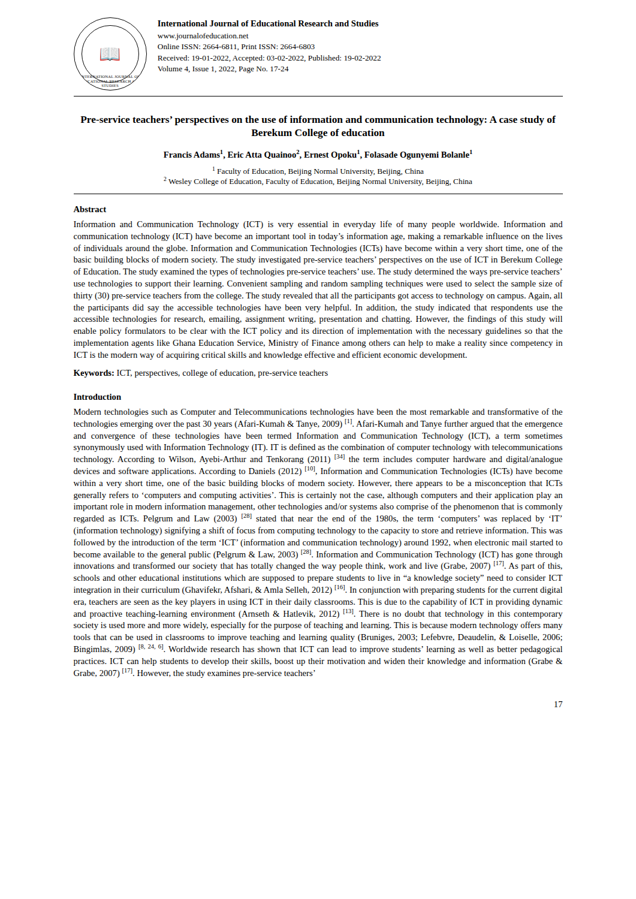📖
International Journal of Educational Research and Studies
International Journal of Educational Research and Studies
www.journalofeducation.net
Online ISSN: 2664-6811, Print ISSN: 2664-6803
Received: 19-01-2022, Accepted: 03-02-2022, Published: 19-02-2022
Volume 4, Issue 1, 2022, Page No. 17-24
Pre-service teachers’ perspectives on the use of information and communication technology: A case study of Berekum College of education
Francis Adams1, Eric Atta Quainoo2, Ernest Opoku1, Folasade Ogunyemi Bolanle1
1 Faculty of Education, Beijing Normal University, Beijing, China
2 Wesley College of Education, Faculty of Education, Beijing Normal University, Beijing, China
Abstract
Information and Communication Technology (ICT) is very essential in everyday life of many people worldwide. Information and communication technology (ICT) have become an important tool in today’s information age, making a remarkable influence on the lives of individuals around the globe. Information and Communication Technologies (ICTs) have become within a very short time, one of the basic building blocks of modern society. The study investigated pre-service teachers’ perspectives on the use of ICT in Berekum College of Education. The study examined the types of technologies pre-service teachers’ use. The study determined the ways pre-service teachers’ use technologies to support their learning. Convenient sampling and random sampling techniques were used to select the sample size of thirty (30) pre-service teachers from the college. The study revealed that all the participants got access to technology on campus. Again, all the participants did say the accessible technologies have been very helpful. In addition, the study indicated that respondents use the accessible technologies for research, emailing, assignment writing, presentation and chatting. However, the findings of this study will enable policy formulators to be clear with the ICT policy and its direction of implementation with the necessary guidelines so that the implementation agents like Ghana Education Service, Ministry of Finance among others can help to make a reality since competency in ICT is the modern way of acquiring critical skills and knowledge effective and efficient economic development.
Keywords: ICT, perspectives, college of education, pre-service teachers
Introduction
Modern technologies such as Computer and Telecommunications technologies have been the most remarkable and transformative of the technologies emerging over the past 30 years (Afari-Kumah & Tanye, 2009) [1]. Afari-Kumah and Tanye further argued that the emergence and convergence of these technologies have been termed Information and Communication Technology (ICT), a term sometimes synonymously used with Information Technology (IT). IT is defined as the combination of computer technology with telecommunications technology. According to Wilson, Ayebi-Arthur and Tenkorang (2011) [34] the term includes computer hardware and digital/analogue devices and software applications. According to Daniels (2012) [10], Information and Communication Technologies (ICTs) have become within a very short time, one of the basic building blocks of modern society. However, there appears to be a misconception that ICTs generally refers to ‘computers and computing activities’. This is certainly not the case, although computers and their application play an important role in modern information management, other technologies and/or systems also comprise of the phenomenon that is commonly regarded as ICTs. Pelgrum and Law (2003) [28] stated that near the end of the 1980s, the term ‘computers’ was replaced by ‘IT’ (information technology) signifying a shift of focus from computing technology to the capacity to store and retrieve information. This was followed by the introduction of the term ‘ICT’ (information and communication technology) around 1992, when electronic mail started to become available to the general public (Pelgrum & Law, 2003) [28]. Information and Communication Technology (ICT) has gone through innovations and transformed our society that has totally changed the way people think, work and live (Grabe, 2007) [17]. As part of this, schools and other educational institutions which are supposed to prepare students to live in “a knowledge society” need to consider ICT integration in their curriculum (Ghavifekr, Afshari, & Amla Selleh, 2012) [16]. In conjunction with preparing students for the current digital era, teachers are seen as the key players in using ICT in their daily classrooms. This is due to the capability of ICT in providing dynamic and proactive teaching-learning environment (Arnseth & Hatlevik, 2012) [13]. There is no doubt that technology in this contemporary society is used more and more widely, especially for the purpose of teaching and learning. This is because modern technology offers many tools that can be used in classrooms to improve teaching and learning quality (Bruniges, 2003; Lefebvre, Deaudelin, & Loiselle, 2006; Bingimlas, 2009) [8, 24, 6]. Worldwide research has shown that ICT can lead to improve students’ learning as well as better pedagogical practices. ICT can help students to develop their skills, boost up their motivation and widen their knowledge and information (Grabe & Grabe, 2007) [17]. However, the study examines pre-service teachers’
17